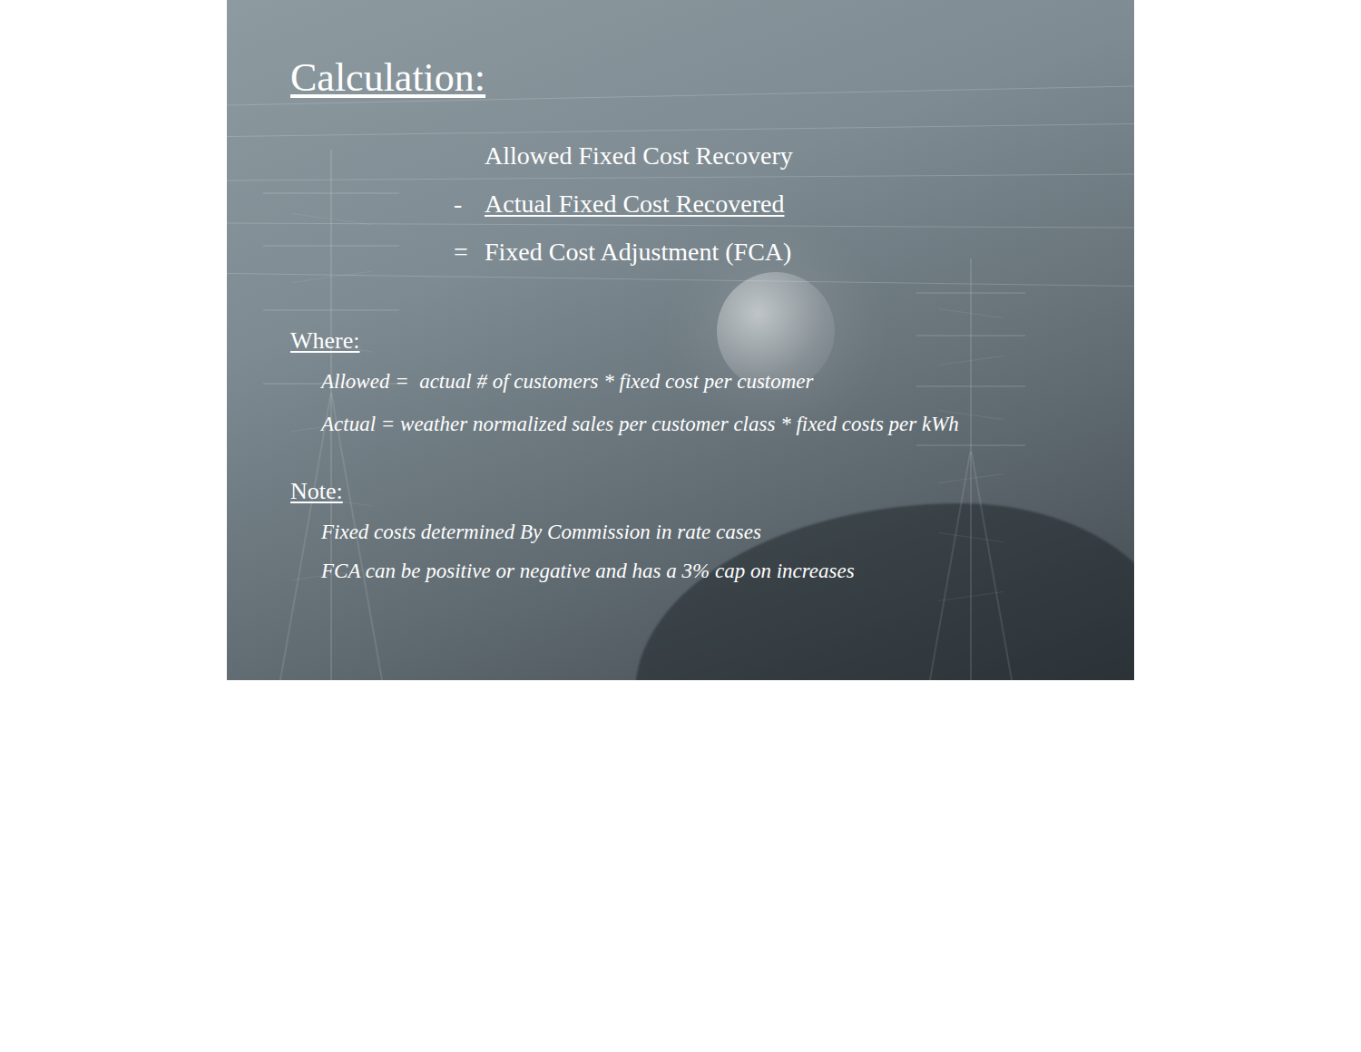Calculation:
Allowed Fixed Cost Recovery
- Actual Fixed Cost Recovered
= Fixed Cost Adjustment (FCA)
Where:
Allowed = actual # of customers * fixed cost per customer
Actual = weather normalized sales per customer class * fixed costs per kWh
Note:
Fixed costs determined By Commission in rate cases
FCA can be positive or negative and has a 3% cap on increases